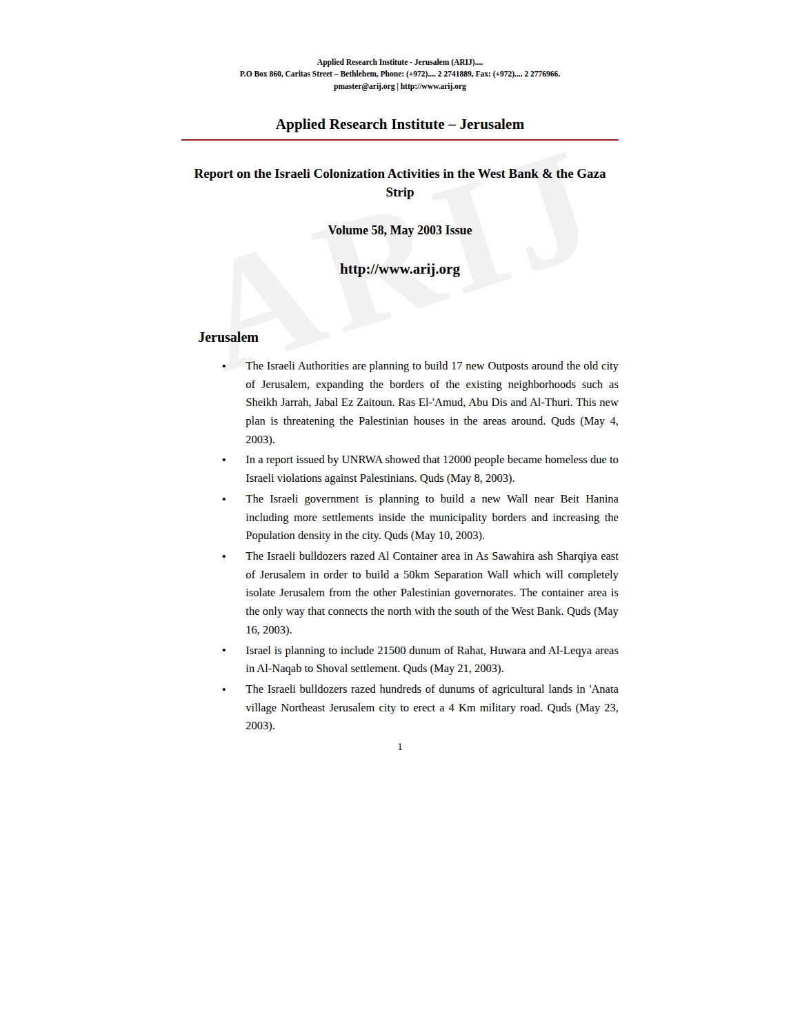ARIJ
Applied Research Institute - Jerusalem (ARIJ)....
P.O Box 860, Caritas Street – Bethlehem, Phone: (+972).... 2 2741889, Fax: (+972).... 2 2776966.
pmaster@arij.org | http://www.arij.org
Applied Research Institute – Jerusalem
Report on the Israeli Colonization Activities in the West Bank & the Gaza Strip
Volume 58, May 2003 Issue
http://www.arij.org
Jerusalem
The Israeli Authorities are planning to build 17 new Outposts around the old city of Jerusalem, expanding the borders of the existing neighborhoods such as Sheikh Jarrah, Jabal Ez Zaitoun. Ras El-'Amud, Abu Dis and Al-Thuri. This new plan is threatening the Palestinian houses in the areas around. Quds (May 4, 2003).
In a report issued by UNRWA showed that 12000 people became homeless due to Israeli violations against Palestinians. Quds (May 8, 2003).
The Israeli government is planning to build a new Wall near Beit Hanina including more settlements inside the municipality borders and increasing the Population density in the city. Quds (May 10, 2003).
The Israeli bulldozers razed Al Container area in As Sawahira ash Sharqiya east of Jerusalem in order to build a 50km Separation Wall which will completely isolate Jerusalem from the other Palestinian governorates. The container area is the only way that connects the north with the south of the West Bank. Quds (May 16, 2003).
Israel is planning to include 21500 dunum of Rahat, Huwara and Al-Leqya areas in Al-Naqab to Shoval settlement. Quds (May 21, 2003).
The Israeli bulldozers razed hundreds of dunums of agricultural lands in 'Anata village Northeast Jerusalem city to erect a 4 Km military road. Quds (May 23, 2003).
1